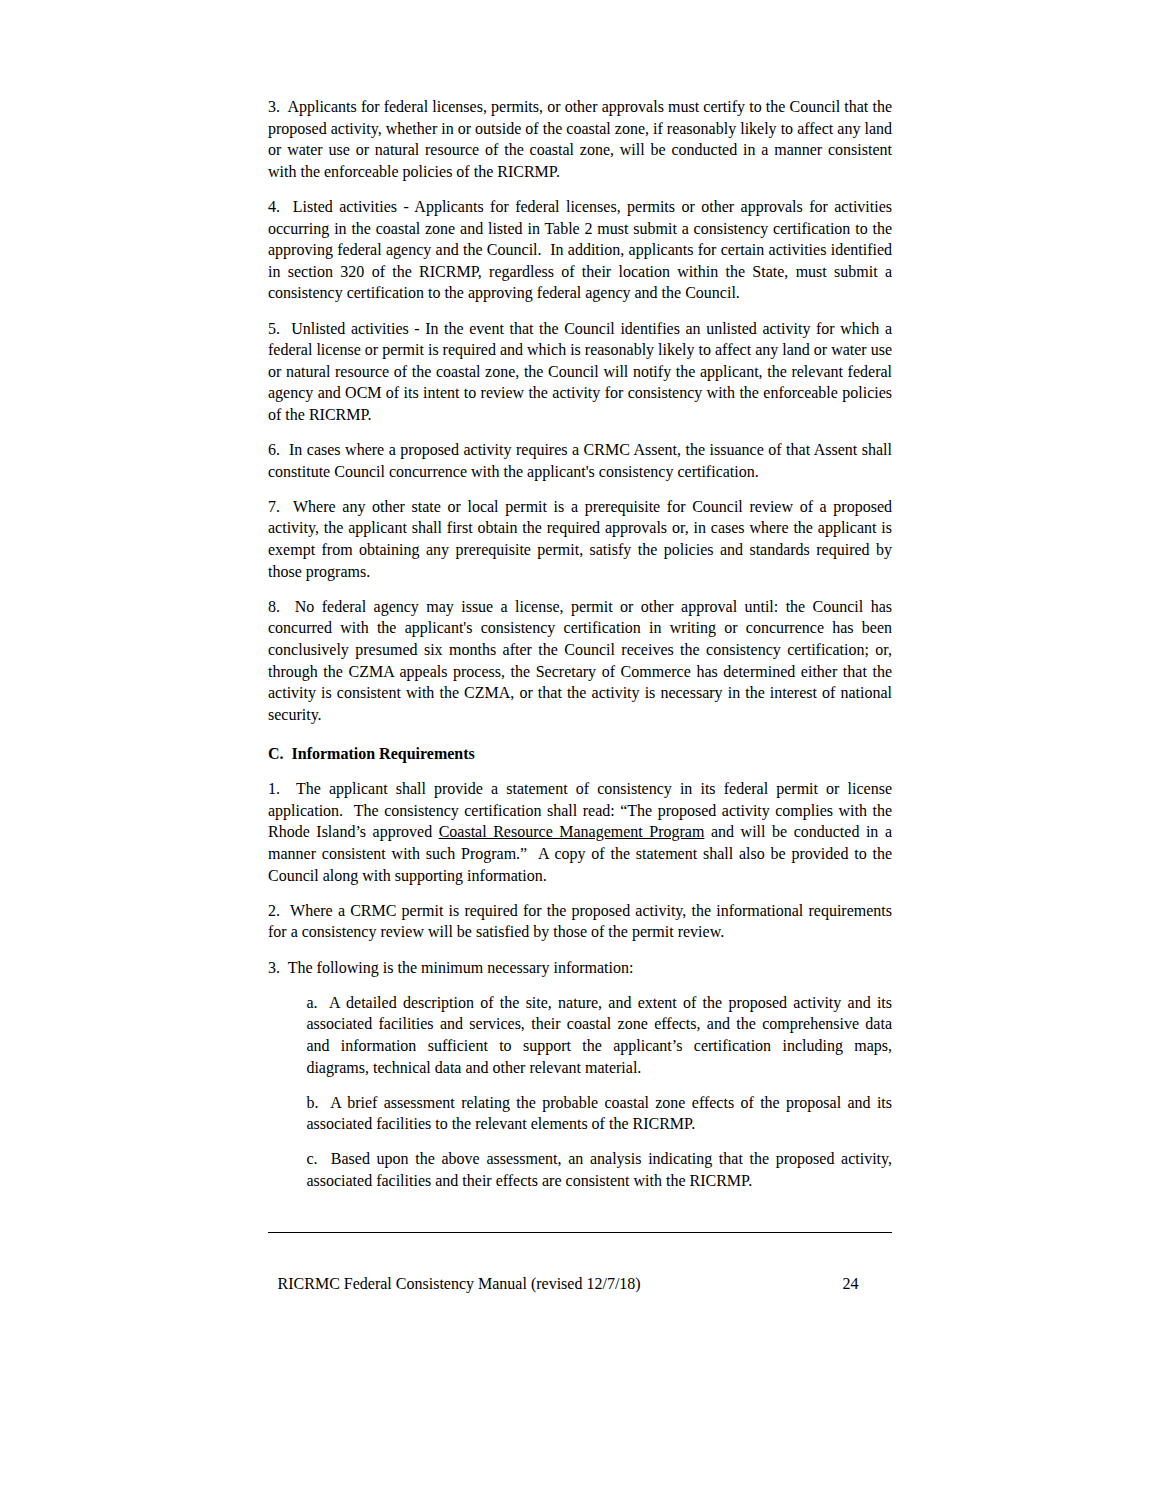3. Applicants for federal licenses, permits, or other approvals must certify to the Council that the proposed activity, whether in or outside of the coastal zone, if reasonably likely to affect any land or water use or natural resource of the coastal zone, will be conducted in a manner consistent with the enforceable policies of the RICRMP.
4. Listed activities - Applicants for federal licenses, permits or other approvals for activities occurring in the coastal zone and listed in Table 2 must submit a consistency certification to the approving federal agency and the Council. In addition, applicants for certain activities identified in section 320 of the RICRMP, regardless of their location within the State, must submit a consistency certification to the approving federal agency and the Council.
5. Unlisted activities - In the event that the Council identifies an unlisted activity for which a federal license or permit is required and which is reasonably likely to affect any land or water use or natural resource of the coastal zone, the Council will notify the applicant, the relevant federal agency and OCM of its intent to review the activity for consistency with the enforceable policies of the RICRMP.
6. In cases where a proposed activity requires a CRMC Assent, the issuance of that Assent shall constitute Council concurrence with the applicant's consistency certification.
7. Where any other state or local permit is a prerequisite for Council review of a proposed activity, the applicant shall first obtain the required approvals or, in cases where the applicant is exempt from obtaining any prerequisite permit, satisfy the policies and standards required by those programs.
8. No federal agency may issue a license, permit or other approval until: the Council has concurred with the applicant's consistency certification in writing or concurrence has been conclusively presumed six months after the Council receives the consistency certification; or, through the CZMA appeals process, the Secretary of Commerce has determined either that the activity is consistent with the CZMA, or that the activity is necessary in the interest of national security.
C. Information Requirements
1. The applicant shall provide a statement of consistency in its federal permit or license application. The consistency certification shall read: “The proposed activity complies with the Rhode Island’s approved Coastal Resource Management Program and will be conducted in a manner consistent with such Program.” A copy of the statement shall also be provided to the Council along with supporting information.
2. Where a CRMC permit is required for the proposed activity, the informational requirements for a consistency review will be satisfied by those of the permit review.
3. The following is the minimum necessary information:
a. A detailed description of the site, nature, and extent of the proposed activity and its associated facilities and services, their coastal zone effects, and the comprehensive data and information sufficient to support the applicant’s certification including maps, diagrams, technical data and other relevant material.
b. A brief assessment relating the probable coastal zone effects of the proposal and its associated facilities to the relevant elements of the RICRMP.
c. Based upon the above assessment, an analysis indicating that the proposed activity, associated facilities and their effects are consistent with the RICRMP.
RICRMC Federal Consistency Manual (revised 12/7/18) 24